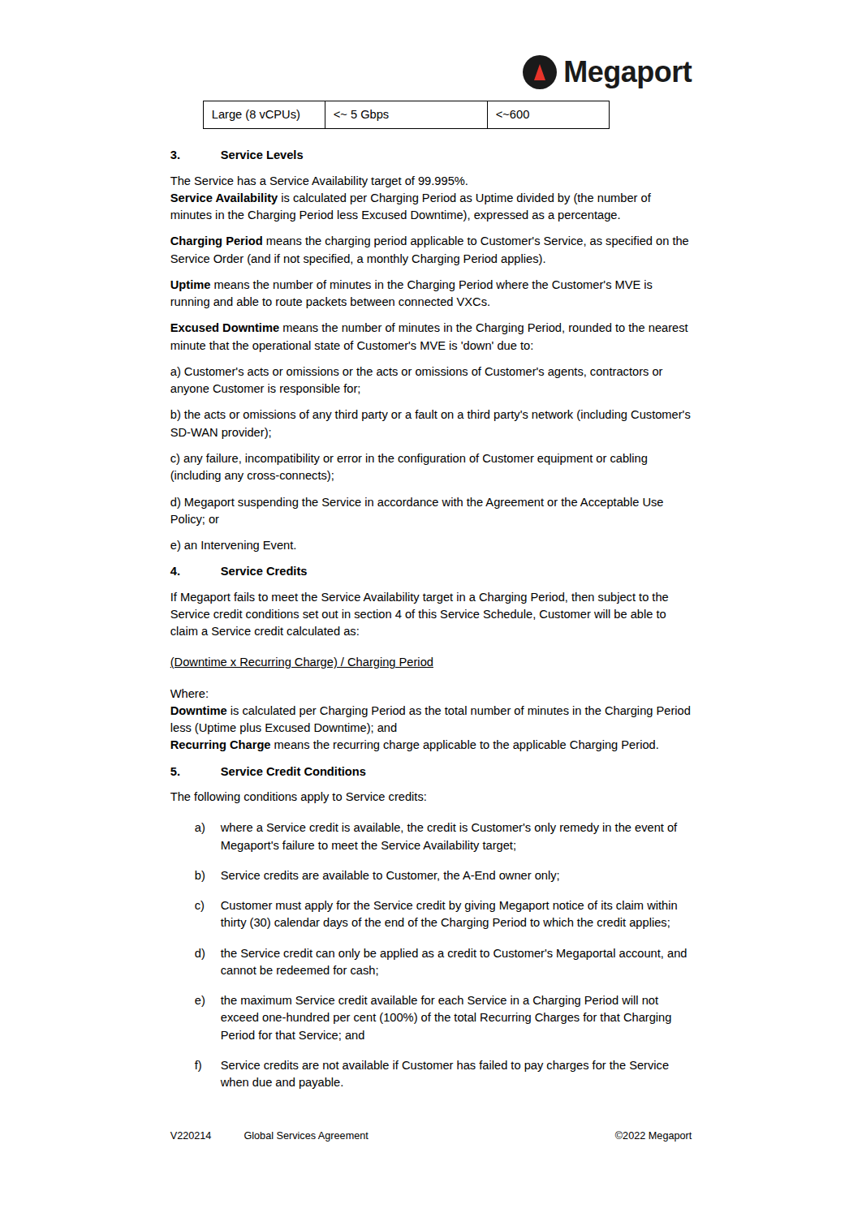Megaport
| Large (8 vCPUs) | <~ 5 Gbps | <~600 |
3. Service Levels
The Service has a Service Availability target of 99.995%.
Service Availability is calculated per Charging Period as Uptime divided by (the number of minutes in the Charging Period less Excused Downtime), expressed as a percentage.
Charging Period means the charging period applicable to Customer's Service, as specified on the Service Order (and if not specified, a monthly Charging Period applies).
Uptime means the number of minutes in the Charging Period where the Customer's MVE is running and able to route packets between connected VXCs.
Excused Downtime means the number of minutes in the Charging Period, rounded to the nearest minute that the operational state of Customer's MVE is 'down' due to:
a) Customer's acts or omissions or the acts or omissions of Customer's agents, contractors or anyone Customer is responsible for;
b) the acts or omissions of any third party or a fault on a third party's network (including Customer's SD-WAN provider);
c) any failure, incompatibility or error in the configuration of Customer equipment or cabling (including any cross-connects);
d) Megaport suspending the Service in accordance with the Agreement or the Acceptable Use Policy; or
e) an Intervening Event.
4. Service Credits
If Megaport fails to meet the Service Availability target in a Charging Period, then subject to the Service credit conditions set out in section 4 of this Service Schedule, Customer will be able to claim a Service credit calculated as:
(Downtime x Recurring Charge) / Charging Period
Where:
Downtime is calculated per Charging Period as the total number of minutes in the Charging Period less (Uptime plus Excused Downtime); and
Recurring Charge means the recurring charge applicable to the applicable Charging Period.
5. Service Credit Conditions
The following conditions apply to Service credits:
where a Service credit is available, the credit is Customer's only remedy in the event of Megaport's failure to meet the Service Availability target;
Service credits are available to Customer, the A-End owner only;
Customer must apply for the Service credit by giving Megaport notice of its claim within thirty (30) calendar days of the end of the Charging Period to which the credit applies;
the Service credit can only be applied as a credit to Customer's Megaportal account, and cannot be redeemed for cash;
the maximum Service credit available for each Service in a Charging Period will not exceed one-hundred per cent (100%) of the total Recurring Charges for that Charging Period for that Service; and
Service credits are not available if Customer has failed to pay charges for the Service when due and payable.
V220214 Global Services Agreement
©2022 Megaport